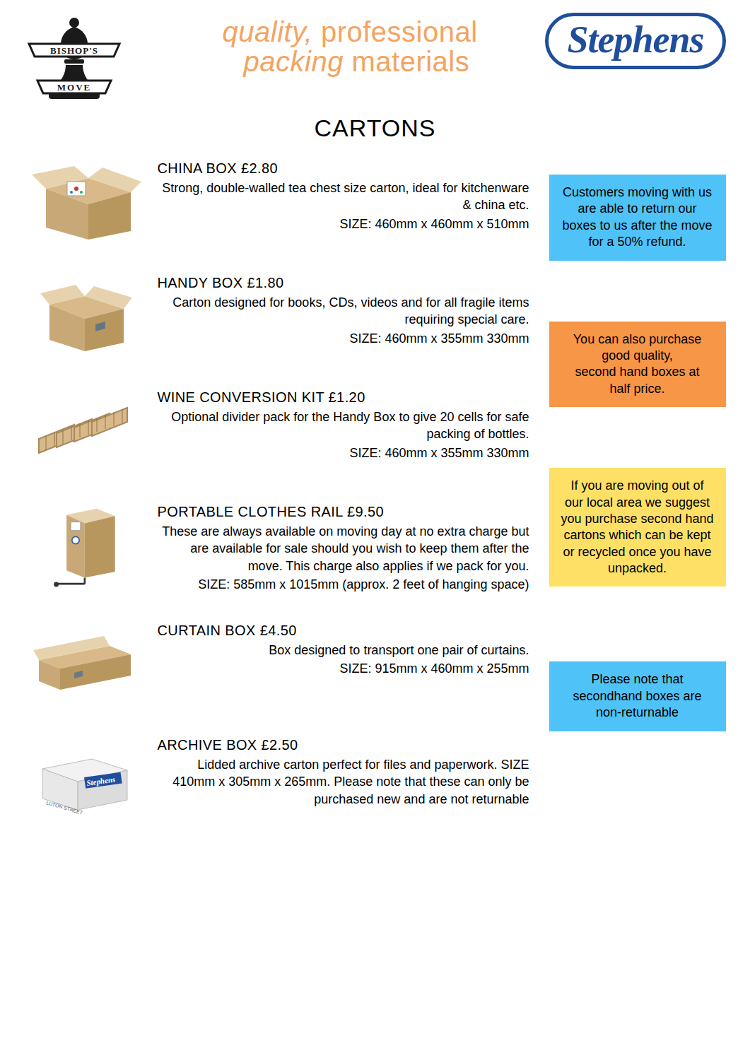BISHOP'S MOVE
quality, professional
packing materials
Stephens
CARTONS
CHINA BOX £2.80
Strong, double-walled tea chest size carton, ideal for kitchenware & china etc.
SIZE: 460mm x 460mm x 510mm
HANDY BOX £1.80
Carton designed for books, CDs, videos and for all fragile items requiring special care.
SIZE: 460mm x 355mm 330mm
WINE CONVERSION KIT £1.20
Optional divider pack for the Handy Box to give 20 cells for safe packing of bottles.
SIZE: 460mm x 355mm 330mm
PORTABLE CLOTHES RAIL £9.50
These are always available on moving day at no extra charge but are available for sale should you wish to keep them after the move. This charge also applies if we pack for you.
SIZE: 585mm x 1015mm (approx. 2 feet of hanging space)
CURTAIN BOX £4.50
Box designed to transport one pair of curtains.
SIZE: 915mm x 460mm x 255mm
Stephens LUTON STREET
ARCHIVE BOX £2.50
Lidded archive carton perfect for files and paperwork. SIZE 410mm x 305mm x 265mm. Please note that these can only be purchased new and are not returnable
Customers moving with us are able to return our boxes to us after the move for a 50% refund.
You can also purchase good quality,
second hand boxes at
half price.
If you are moving out of our local area we suggest you purchase second hand cartons which can be kept or recycled once you have unpacked.
Please note that secondhand boxes are non-returnable